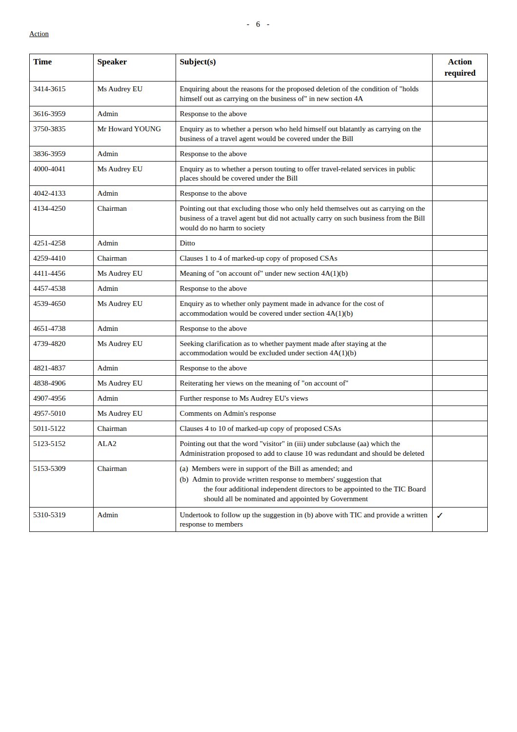Action
- 6 -
| Time | Speaker | Subject(s) | Action required |
| --- | --- | --- | --- |
| 3414-3615 | Ms Audrey EU | Enquiring about the reasons for the proposed deletion of the condition of "holds himself out as carrying on the business of" in new section 4A | |
| 3616-3959 | Admin | Response to the above | |
| 3750-3835 | Mr Howard YOUNG | Enquiry as to whether a person who held himself out blatantly as carrying on the business of a travel agent would be covered under the Bill | |
| 3836-3959 | Admin | Response to the above | |
| 4000-4041 | Ms Audrey EU | Enquiry as to whether a person touting to offer travel-related services in public places should be covered under the Bill | |
| 4042-4133 | Admin | Response to the above | |
| 4134-4250 | Chairman | Pointing out that excluding those who only held themselves out as carrying on the business of a travel agent but did not actually carry on such business from the Bill would do no harm to society | |
| 4251-4258 | Admin | Ditto | |
| 4259-4410 | Chairman | Clauses 1 to 4 of marked-up copy of proposed CSAs | |
| 4411-4456 | Ms Audrey EU | Meaning of "on account of" under new section 4A(1)(b) | |
| 4457-4538 | Admin | Response to the above | |
| 4539-4650 | Ms Audrey EU | Enquiry as to whether only payment made in advance for the cost of accommodation would be covered under section 4A(1)(b) | |
| 4651-4738 | Admin | Response to the above | |
| 4739-4820 | Ms Audrey EU | Seeking clarification as to whether payment made after staying at the accommodation would be excluded under section 4A(1)(b) | |
| 4821-4837 | Admin | Response to the above | |
| 4838-4906 | Ms Audrey EU | Reiterating her views on the meaning of "on account of" | |
| 4907-4956 | Admin | Further response to Ms Audrey EU's views | |
| 4957-5010 | Ms Audrey EU | Comments on Admin's response | |
| 5011-5122 | Chairman | Clauses 4 to 10 of marked-up copy of proposed CSAs | |
| 5123-5152 | ALA2 | Pointing out that the word "visitor" in (iii) under subclause (aa) which the Administration proposed to add to clause 10 was redundant and should be deleted | |
| 5153-5309 | Chairman | (a) Members were in support of the Bill as amended; and (b) Admin to provide written response to members' suggestion that the four additional independent directors to be appointed to the TIC Board should all be nominated and appointed by Government | |
| 5310-5319 | Admin | Undertook to follow up the suggestion in (b) above with TIC and provide a written response to members | ✓ |